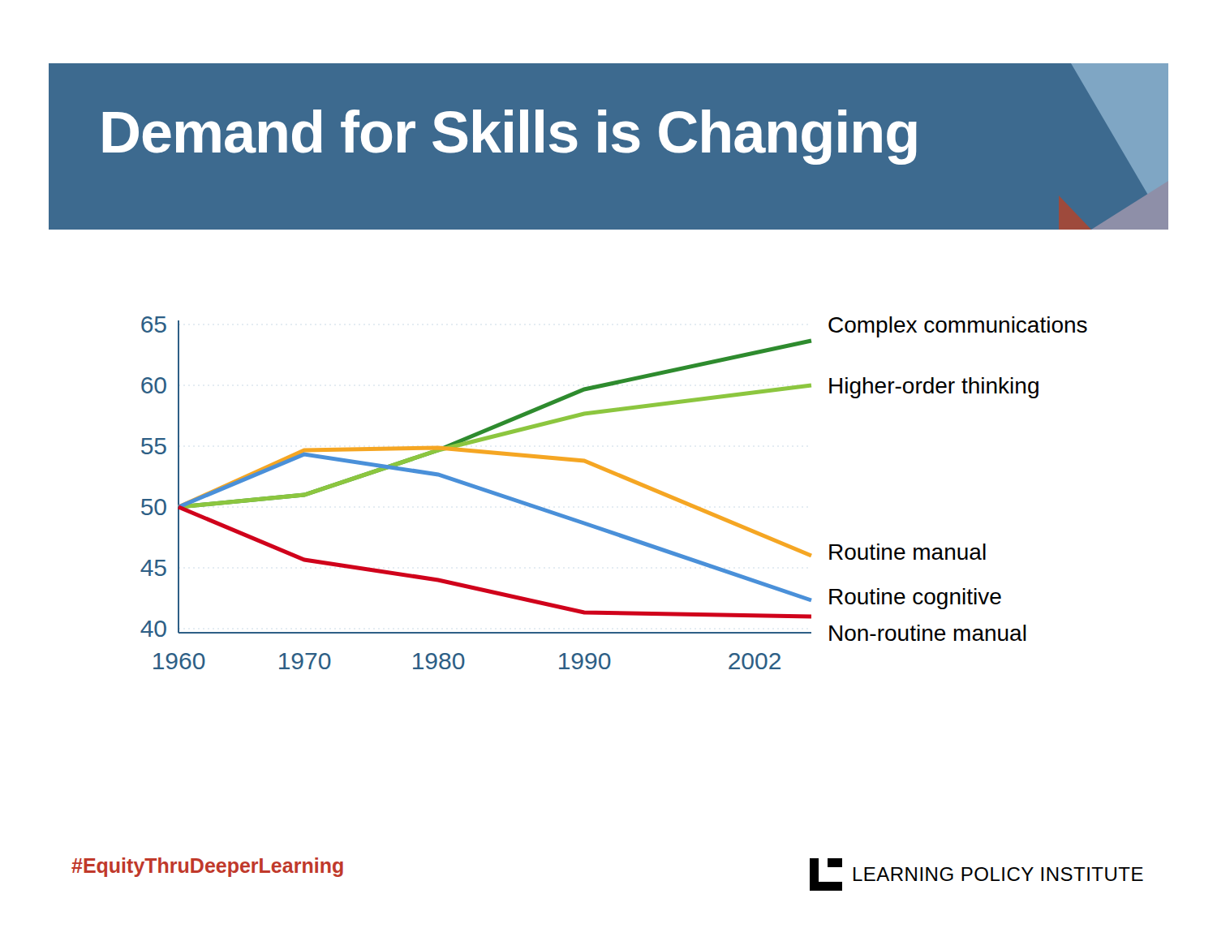Demand for Skills is Changing
65 60 55 50 45 40 1960 1970 1980 1990 2002 Complex communications Higher-order thinking Routine manual Routine cognitive Non-routine manual
#EquityThruDeeperLearning
LEARNING POLICY INSTITUTE